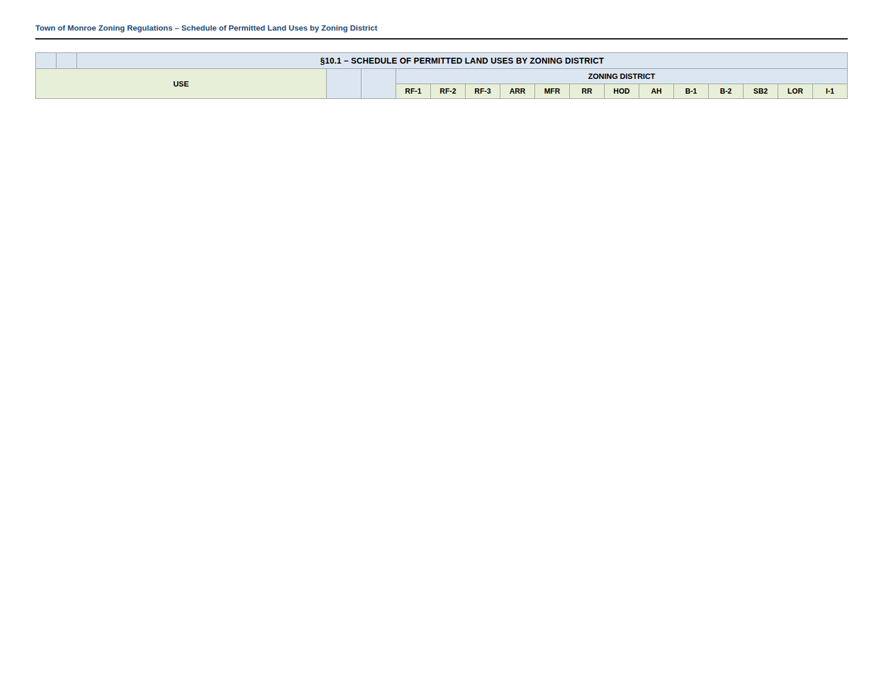Town of Monroe Zoning Regulations – Schedule of Permitted Land Uses by Zoning District
| | | §10.1 – SCHEDULE OF PERMITTED LAND USES BY ZONING DISTRICT |
| USE | | | ZONING DISTRICT |
| RF-1 | RF-2 | RF-3 | ARR | MFR | RR | HOD | AH | B-1 | B-2 | SB2 | LOR | I-1 |